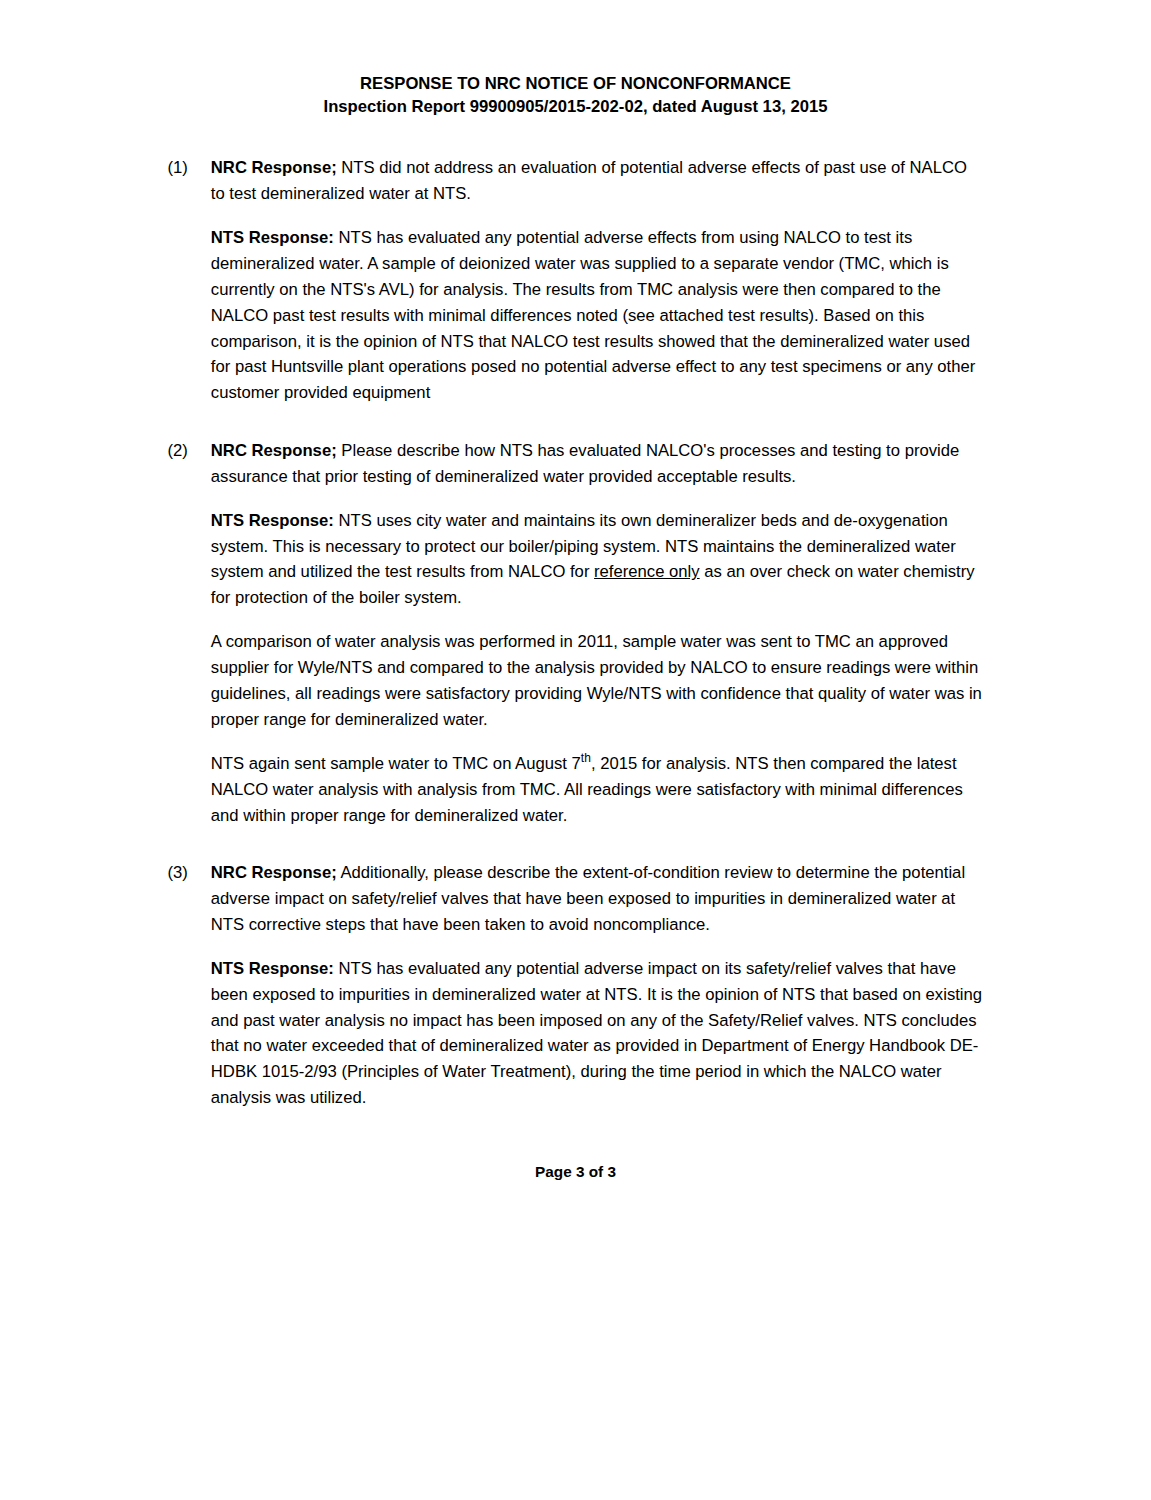RESPONSE TO NRC NOTICE OF NONCONFORMANCE Inspection Report 99900905/2015-202-02, dated August 13, 2015
(1)
NRC Response; NTS did not address an evaluation of potential adverse effects of past use of NALCO to test demineralized water at NTS.
NTS Response: NTS has evaluated any potential adverse effects from using NALCO to test its demineralized water. A sample of deionized water was supplied to a separate vendor (TMC, which is currently on the NTS's AVL) for analysis. The results from TMC analysis were then compared to the NALCO past test results with minimal differences noted (see attached test results). Based on this comparison, it is the opinion of NTS that NALCO test results showed that the demineralized water used for past Huntsville plant operations posed no potential adverse effect to any test specimens or any other customer provided equipment
(2)
NRC Response; Please describe how NTS has evaluated NALCO's processes and testing to provide assurance that prior testing of demineralized water provided acceptable results.
NTS Response: NTS uses city water and maintains its own demineralizer beds and de-oxygenation system. This is necessary to protect our boiler/piping system. NTS maintains the demineralized water system and utilized the test results from NALCO for reference only as an over check on water chemistry for protection of the boiler system.
A comparison of water analysis was performed in 2011, sample water was sent to TMC an approved supplier for Wyle/NTS and compared to the analysis provided by NALCO to ensure readings were within guidelines, all readings were satisfactory providing Wyle/NTS with confidence that quality of water was in proper range for demineralized water.
NTS again sent sample water to TMC on August 7th, 2015 for analysis. NTS then compared the latest NALCO water analysis with analysis from TMC. All readings were satisfactory with minimal differences and within proper range for demineralized water.
(3)
NRC Response; Additionally, please describe the extent-of-condition review to determine the potential adverse impact on safety/relief valves that have been exposed to impurities in demineralized water at NTS corrective steps that have been taken to avoid noncompliance.
NTS Response: NTS has evaluated any potential adverse impact on its safety/relief valves that have been exposed to impurities in demineralized water at NTS. It is the opinion of NTS that based on existing and past water analysis no impact has been imposed on any of the Safety/Relief valves. NTS concludes that no water exceeded that of demineralized water as provided in Department of Energy Handbook DE-HDBK 1015-2/93 (Principles of Water Treatment), during the time period in which the NALCO water analysis was utilized.
Page 3 of 3